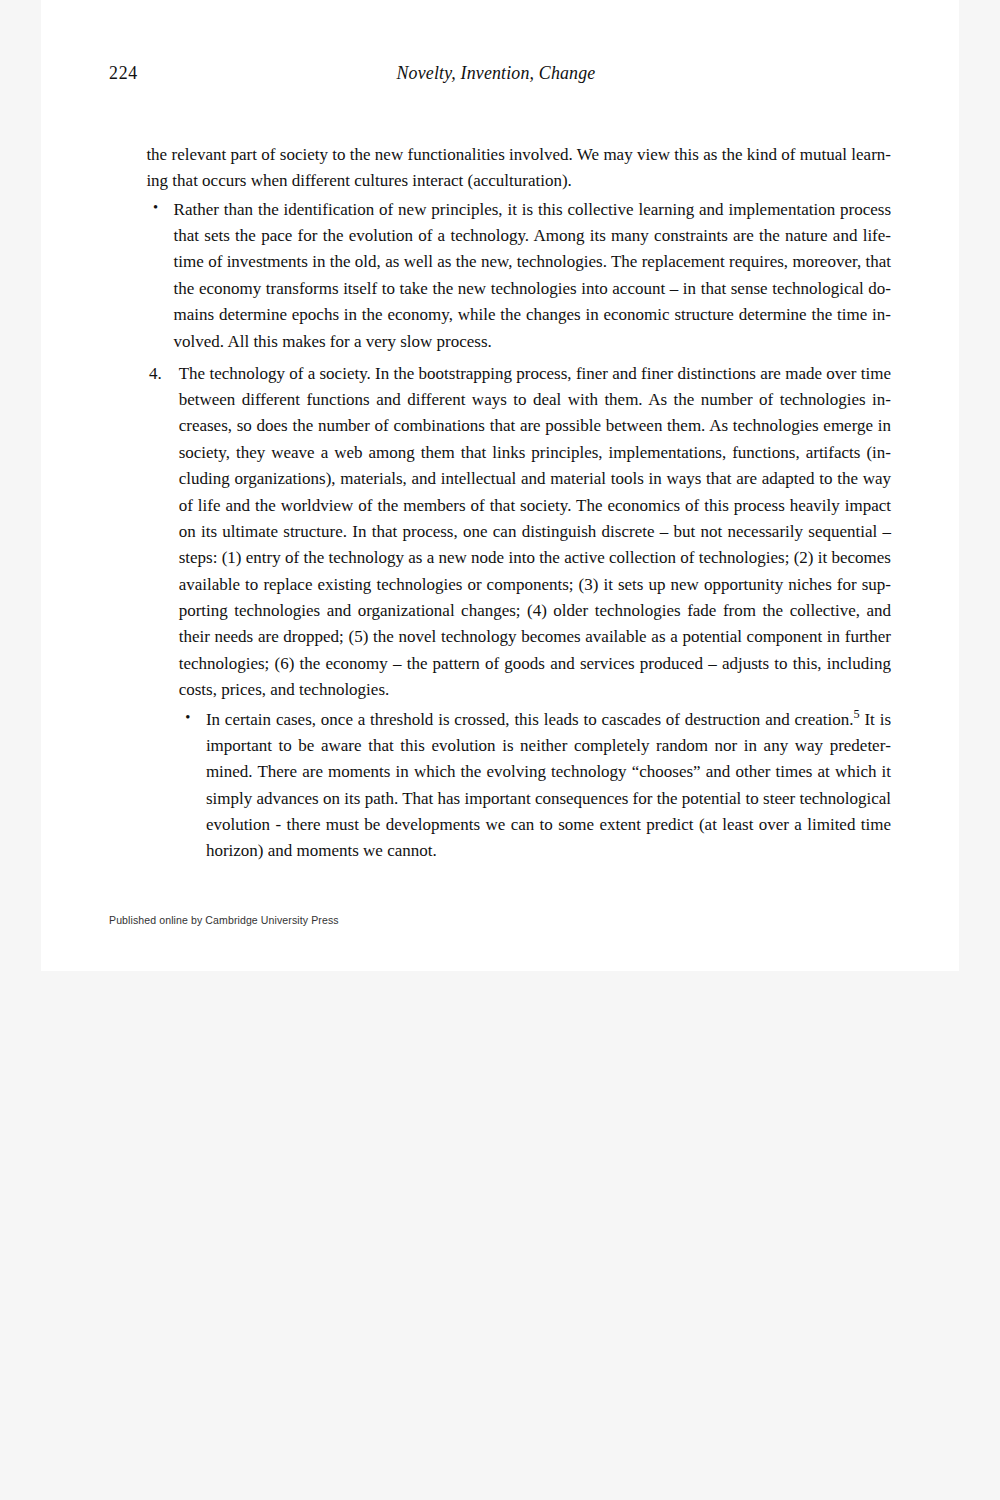224 Novelty, Invention, Change
the relevant part of society to the new functionalities involved. We may view this as the kind of mutual learning that occurs when different cultures interact (acculturation).
Rather than the identification of new principles, it is this collective learning and implementation process that sets the pace for the evolution of a technology. Among its many constraints are the nature and lifetime of investments in the old, as well as the new, technologies. The replacement requires, moreover, that the economy transforms itself to take the new technologies into account – in that sense technological domains determine epochs in the economy, while the changes in economic structure determine the time involved. All this makes for a very slow process.
The technology of a society. In the bootstrapping process, finer and finer distinctions are made over time between different functions and different ways to deal with them. As the number of technologies increases, so does the number of combinations that are possible between them. As technologies emerge in society, they weave a web among them that links principles, implementations, functions, artifacts (including organizations), materials, and intellectual and material tools in ways that are adapted to the way of life and the worldview of the members of that society. The economics of this process heavily impact on its ultimate structure. In that process, one can distinguish discrete – but not necessarily sequential – steps: (1) entry of the technology as a new node into the active collection of technologies; (2) it becomes available to replace existing technologies or components; (3) it sets up new opportunity niches for supporting technologies and organizational changes; (4) older technologies fade from the collective, and their needs are dropped; (5) the novel technology becomes available as a potential component in further technologies; (6) the economy – the pattern of goods and services produced – adjusts to this, including costs, prices, and technologies.
In certain cases, once a threshold is crossed, this leads to cascades of destruction and creation.5 It is important to be aware that this evolution is neither completely random nor in any way predetermined. There are moments in which the evolving technology “chooses” and other times at which it simply advances on its path. That has important consequences for the potential to steer technological evolution - there must be developments we can to some extent predict (at least over a limited time horizon) and moments we cannot.
Published online by Cambridge University Press